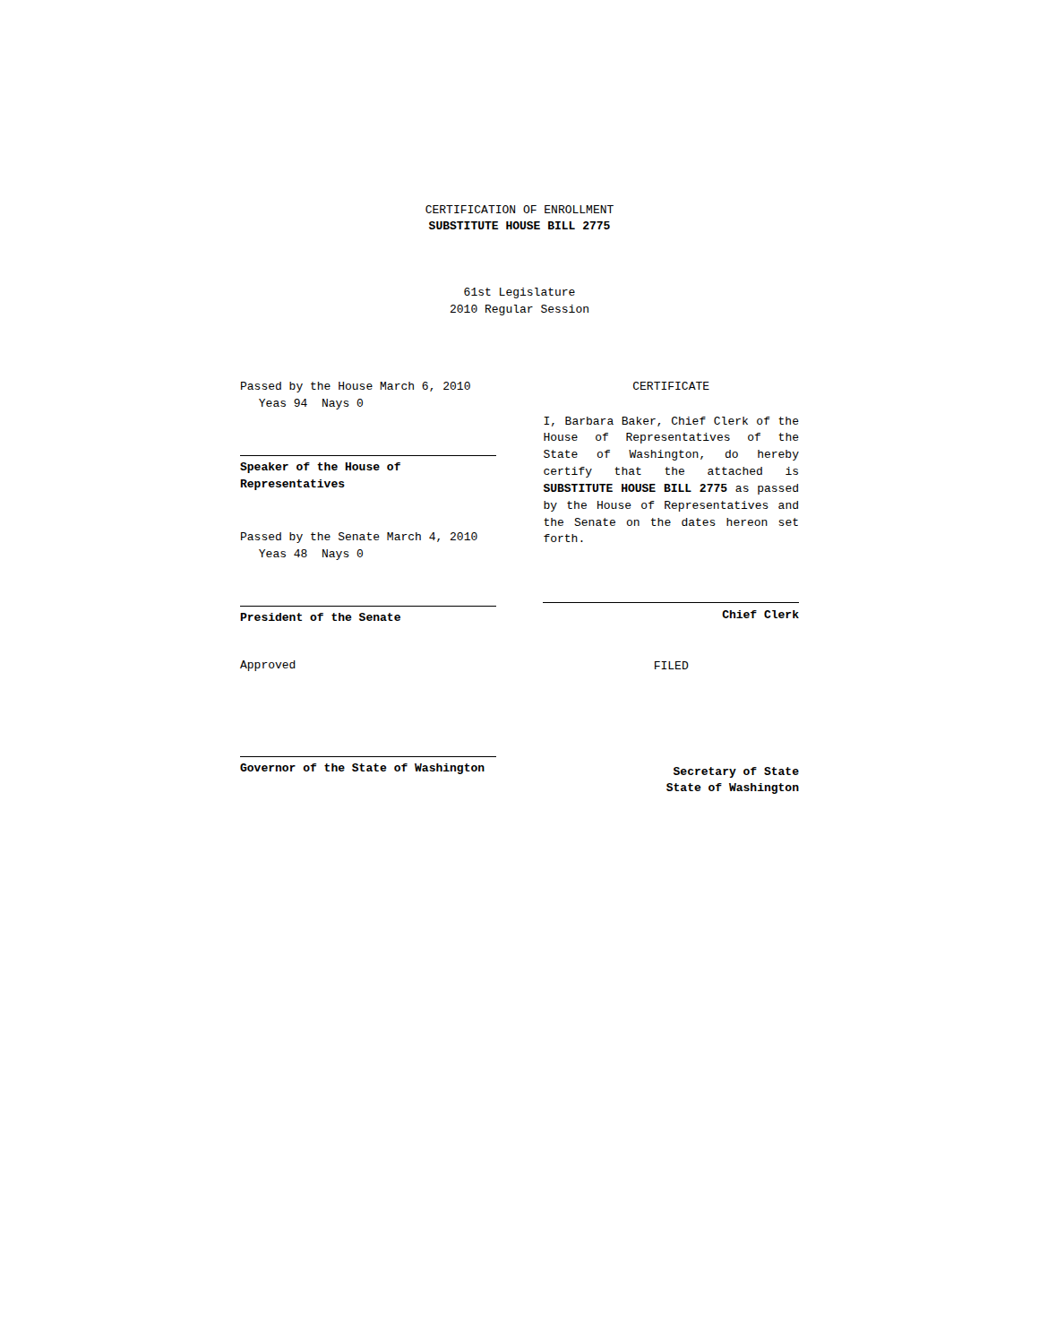CERTIFICATION OF ENROLLMENT
SUBSTITUTE HOUSE BILL 2775
61st Legislature
2010 Regular Session
Passed by the House March 6, 2010
Yeas 94 Nays 0
Speaker of the House of Representatives
Passed by the Senate March 4, 2010
Yeas 48 Nays 0
President of the Senate
Approved
Governor of the State of Washington
CERTIFICATE
I, Barbara Baker, Chief Clerk of the House of Representatives of the State of Washington, do hereby certify that the attached is SUBSTITUTE HOUSE BILL 2775 as passed by the House of Representatives and the Senate on the dates hereon set forth.
Chief Clerk
FILED
Secretary of State
State of Washington